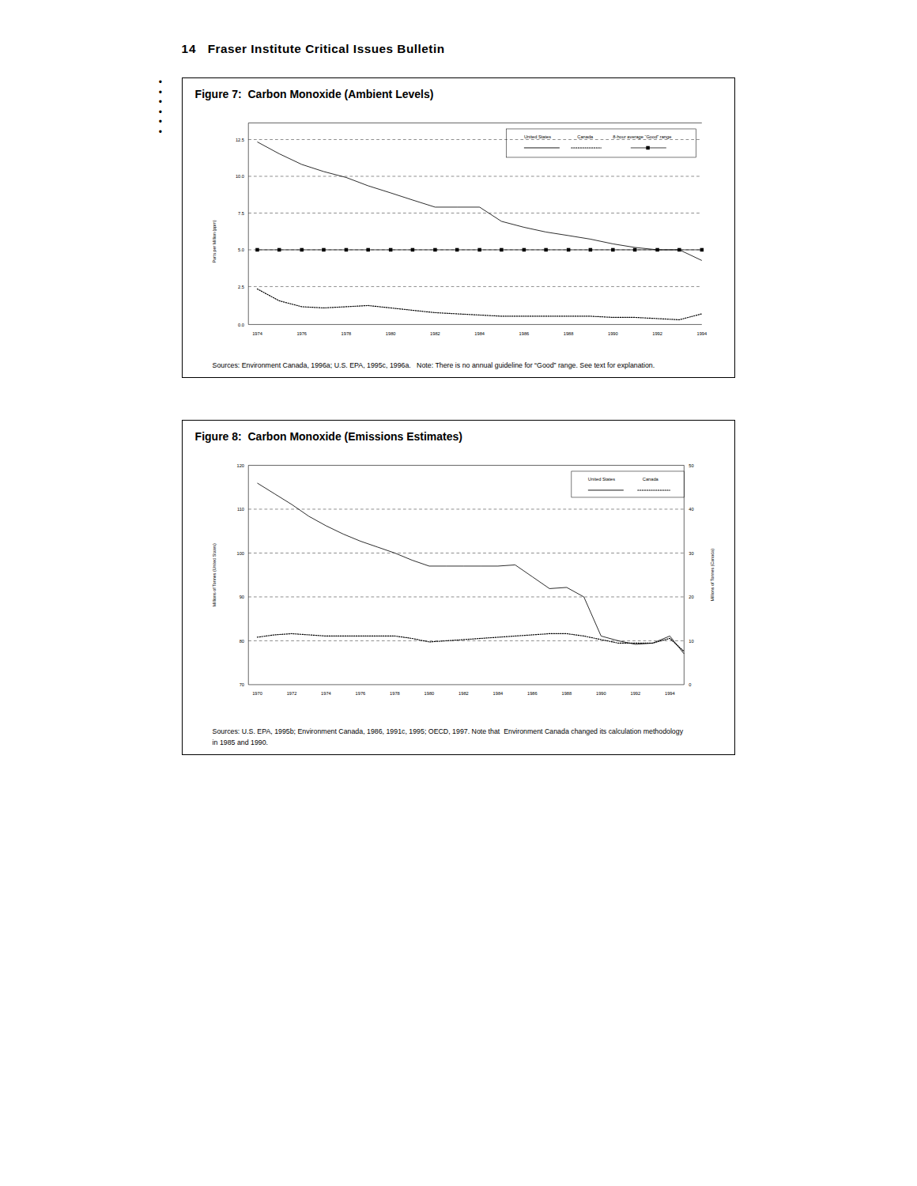14 Fraser Institute Critical Issues Bulletin
•
•
•
•
•
•
Figure 7: Carbon Monoxide (Ambient Levels)
12.5 10.0 7.5 5.0 2.5 0.0 Parts per Million (ppm) 1974 1976 1978 1980 1982 1984 1986 1988 1990 1992 1994 United States Canada 8-hour average “Good” range
Sources: Environment Canada, 1996a; U.S. EPA, 1995c, 1996a. Note: There is no annual guideline for “Good” range. See text for explanation.
Figure 8: Carbon Monoxide (Emissions Estimates)
120 110 100 90 80 70 50 40 30 20 10 0 Millions of Tonnes (United States) Millions of Tonnes (Canada) 1970 1972 1974 1976 1978 1980 1982 1984 1986 1988 1990 1992 1994 United States Canada
Sources: U.S. EPA, 1995b; Environment Canada, 1986, 1991c, 1995; OECD, 1997. Note that Environment Canada changed its calculation methodology
in 1985 and 1990.